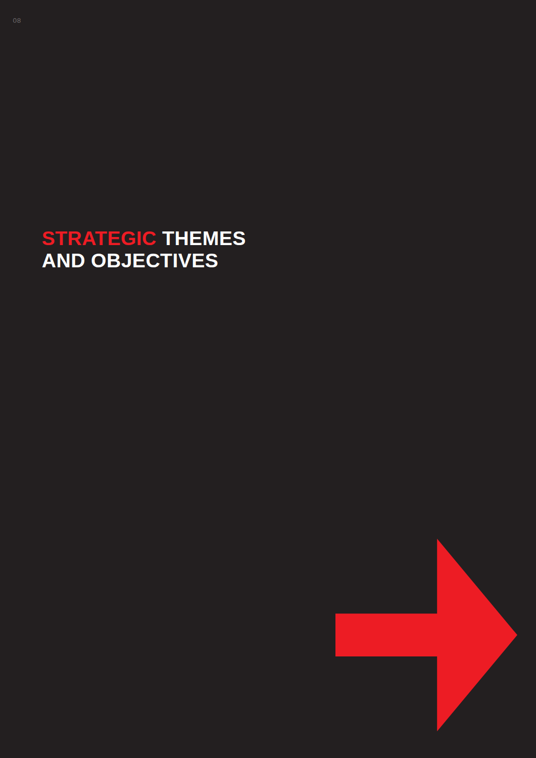08
Strategic Themes
and Objectives